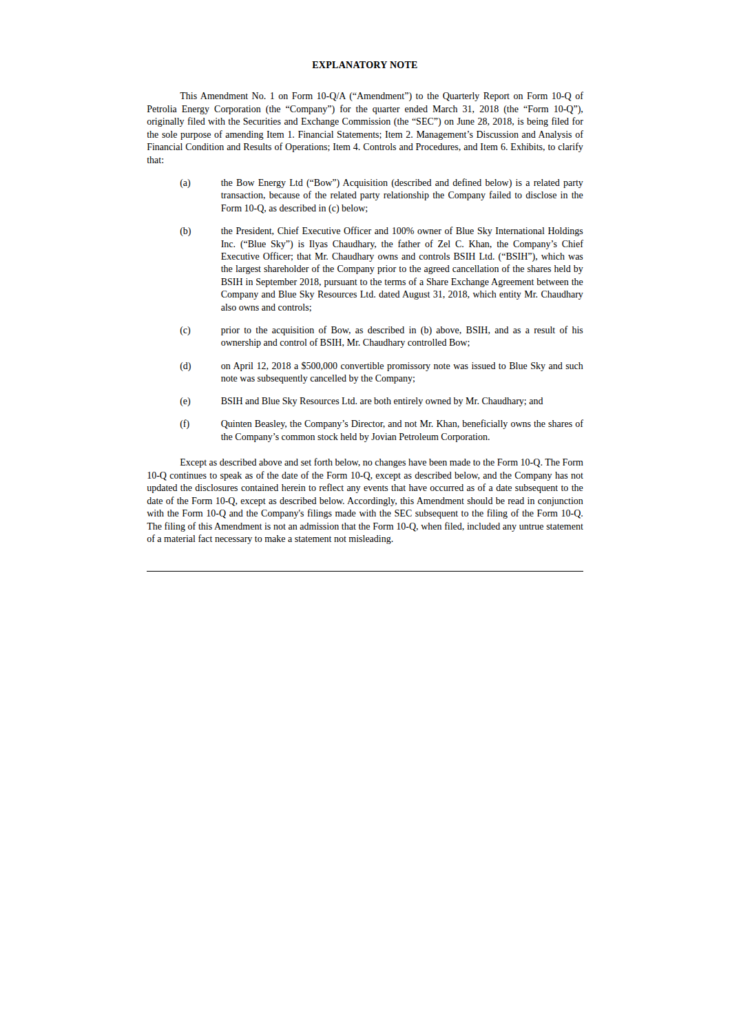EXPLANATORY NOTE
This Amendment No. 1 on Form 10-Q/A (“Amendment”) to the Quarterly Report on Form 10-Q of Petrolia Energy Corporation (the “Company”) for the quarter ended March 31, 2018 (the “Form 10-Q”), originally filed with the Securities and Exchange Commission (the “SEC”) on June 28, 2018, is being filed for the sole purpose of amending Item 1. Financial Statements; Item 2. Management’s Discussion and Analysis of Financial Condition and Results of Operations; Item 4. Controls and Procedures, and Item 6. Exhibits, to clarify that:
(a)
the Bow Energy Ltd (“Bow”) Acquisition (described and defined below) is a related party transaction, because of the related party relationship the Company failed to disclose in the Form 10-Q, as described in (c) below;
(b)
the President, Chief Executive Officer and 100% owner of Blue Sky International Holdings Inc. (“Blue Sky”) is Ilyas Chaudhary, the father of Zel C. Khan, the Company’s Chief Executive Officer; that Mr. Chaudhary owns and controls BSIH Ltd. (“BSIH”), which was the largest shareholder of the Company prior to the agreed cancellation of the shares held by BSIH in September 2018, pursuant to the terms of a Share Exchange Agreement between the Company and Blue Sky Resources Ltd. dated August 31, 2018, which entity Mr. Chaudhary also owns and controls;
(c)
prior to the acquisition of Bow, as described in (b) above, BSIH, and as a result of his ownership and control of BSIH, Mr. Chaudhary controlled Bow;
(d)
on April 12, 2018 a $500,000 convertible promissory note was issued to Blue Sky and such note was subsequently cancelled by the Company;
(e)
BSIH and Blue Sky Resources Ltd. are both entirely owned by Mr. Chaudhary; and
(f)
Quinten Beasley, the Company’s Director, and not Mr. Khan, beneficially owns the shares of the Company’s common stock held by Jovian Petroleum Corporation.
Except as described above and set forth below, no changes have been made to the Form 10-Q. The Form 10-Q continues to speak as of the date of the Form 10-Q, except as described below, and the Company has not updated the disclosures contained herein to reflect any events that have occurred as of a date subsequent to the date of the Form 10-Q, except as described below. Accordingly, this Amendment should be read in conjunction with the Form 10-Q and the Company's filings made with the SEC subsequent to the filing of the Form 10-Q. The filing of this Amendment is not an admission that the Form 10-Q, when filed, included any untrue statement of a material fact necessary to make a statement not misleading.